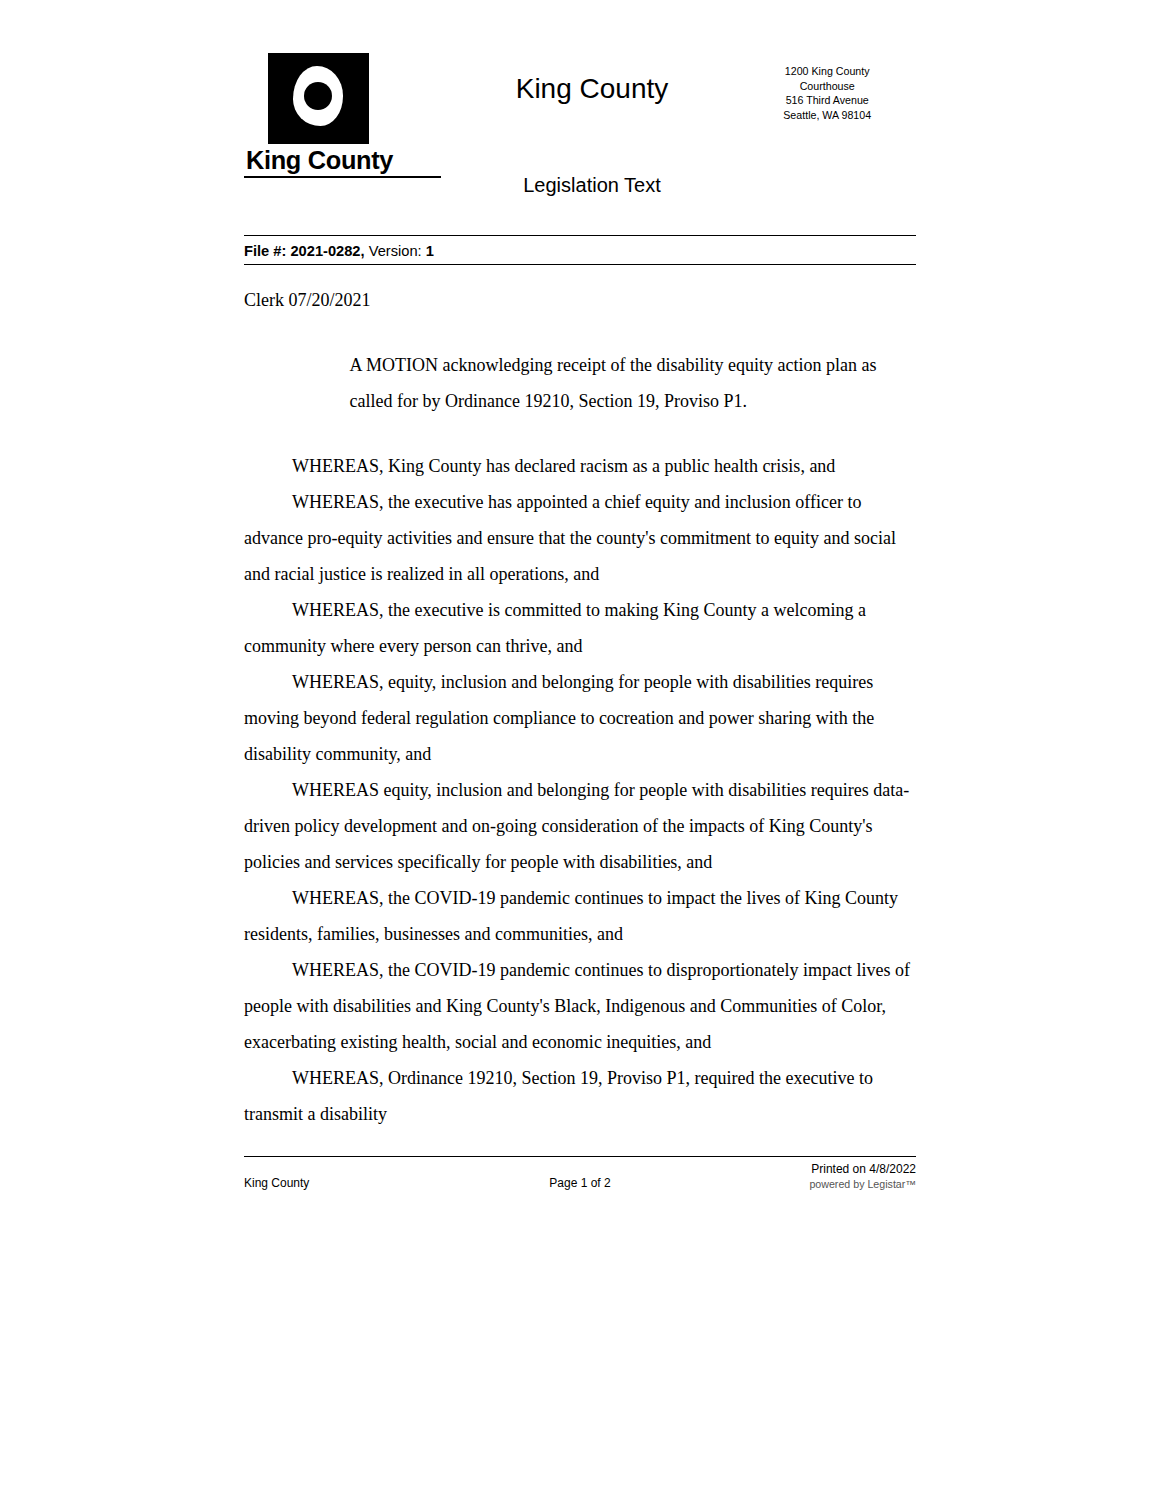King County
King County
Legislation Text
1200 King County
Courthouse
516 Third Avenue
Seattle, WA 98104
File #: 2021-0282, Version: 1
Clerk 07/20/2021
A MOTION acknowledging receipt of the disability equity action plan as
called for by Ordinance 19210, Section 19, Proviso P1.
WHEREAS, King County has declared racism as a public health crisis, and
WHEREAS, the executive has appointed a chief equity and inclusion officer to advance pro-equity activities and ensure that the county's commitment to equity and social and racial justice is realized in all operations, and
WHEREAS, the executive is committed to making King County a welcoming a community where every person can thrive, and
WHEREAS, equity, inclusion and belonging for people with disabilities requires moving beyond federal regulation compliance to cocreation and power sharing with the disability community, and
WHEREAS equity, inclusion and belonging for people with disabilities requires data-driven policy development and on-going consideration of the impacts of King County's policies and services specifically for people with disabilities, and
WHEREAS, the COVID-19 pandemic continues to impact the lives of King County residents, families, businesses and communities, and
WHEREAS, the COVID-19 pandemic continues to disproportionately impact lives of people with disabilities and King County's Black, Indigenous and Communities of Color, exacerbating existing health, social and economic inequities, and
WHEREAS, Ordinance 19210, Section 19, Proviso P1, required the executive to transmit a disability
King County
Page 1 of 2
Printed on 4/8/2022 powered by Legistar™